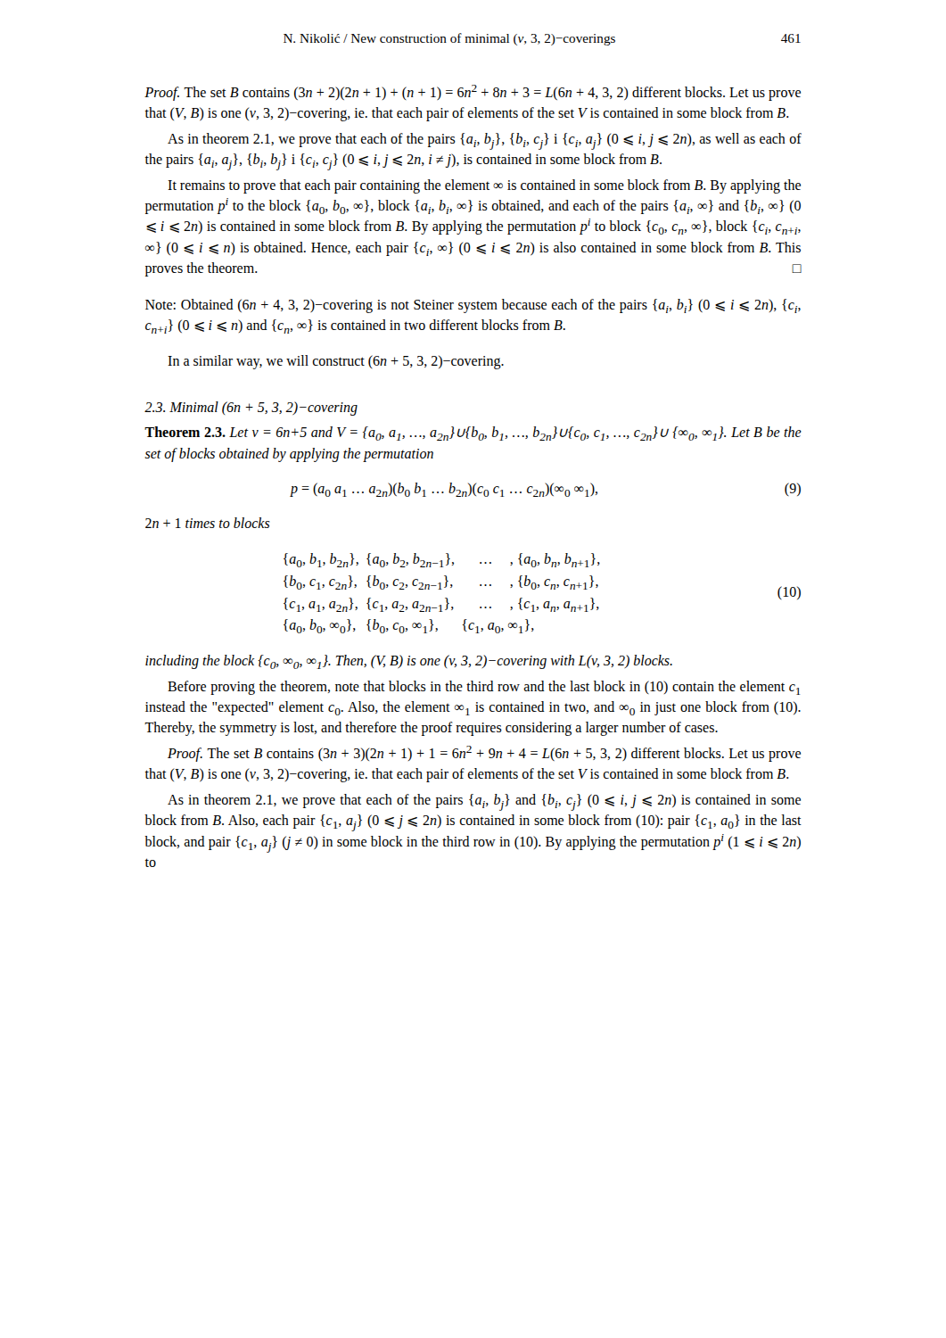N. Nikolić / New construction of minimal (v, 3, 2)−coverings
461
The set B contains (3n + 2)(2n + 1) + (n + 1) = 6n2 + 8n + 3 = L(6n + 4, 3, 2) different blocks. Let us prove that (V, B) is one (v, 3, 2)−covering, ie. that each pair of elements of the set V is contained in some block from B.
As in theorem 2.1, we prove that each of the pairs {ai, bj}, {bi, cj} i {ci, aj} (0 ⩽ i, j ⩽ 2n), as well as each of the pairs {ai, aj}, {bi, bj} i {ci, cj} (0 ⩽ i, j ⩽ 2n, i ≠ j), is contained in some block from B.
It remains to prove that each pair containing the element ∞ is contained in some block from B. By applying the permutation pi to the block {a0, b0, ∞}, block {ai, bi, ∞} is obtained, and each of the pairs {ai, ∞} and {bi, ∞} (0 ⩽ i ⩽ 2n) is contained in some block from B. By applying the permutation pi to block {c0, cn, ∞}, block {ci, cn+i, ∞} (0 ⩽ i ⩽ n) is obtained. Hence, each pair {ci, ∞} (0 ⩽ i ⩽ 2n) is also contained in some block from B. This proves the theorem. □
Note: Obtained (6n + 4, 3, 2)−covering is not Steiner system because each of the pairs {ai, bi} (0 ⩽ i ⩽ 2n), {ci, cn+i} (0 ⩽ i ⩽ n) and {cn, ∞} is contained in two different blocks from B.
In a similar way, we will construct (6n + 5, 3, 2)−covering.
2.3. Minimal (6n + 5, 3, 2)−covering
Theorem 2.3. Let v = 6n+5 and V = {a0, a1, …, a2n}∪{b0, b1, …, b2n}∪{c0, c1, …, c2n}∪ {∞0, ∞1}. Let B be the set of blocks obtained by applying the permutation
p = (a0 a1 … a2n)(b0 b1 … b2n)(c0 c1 … c2n)(∞0 ∞1),
(9)
2n + 1 times to blocks
| { a 0 , b 1 , b 2 n }, | { a 0 , b 2 , b 2 n −1 }, | … | , { a 0 , b n , b n +1 }, |
| { b 0 , c 1 , c 2 n }, | { b 0 , c 2 , c 2 n −1 }, | … | , { b 0 , c n , c n +1 }, |
| { c 1 , a 1 , a 2 n }, | { c 1 , a 2 , a 2 n −1 }, | … | , { c 1 , a n , a n +1 }, |
| { a 0 , b 0 , ∞ 0 }, | { b 0 , c 0 , ∞ 1 }, | { c 1 , a 0 , ∞ 1 }, |
(10)
including the block {c0, ∞0, ∞1}. Then, (V, B) is one (v, 3, 2)−covering with L(v, 3, 2) blocks.
Before proving the theorem, note that blocks in the third row and the last block in (10) contain the element c1 instead the "expected" element c0. Also, the element ∞1 is contained in two, and ∞0 in just one block from (10). Thereby, the symmetry is lost, and therefore the proof requires considering a larger number of cases.
The set B contains (3n + 3)(2n + 1) + 1 = 6n2 + 9n + 4 = L(6n + 5, 3, 2) different blocks. Let us prove that (V, B) is one (v, 3, 2)−covering, ie. that each pair of elements of the set V is contained in some block from B.
As in theorem 2.1, we prove that each of the pairs {ai, bj} and {bi, cj} (0 ⩽ i, j ⩽ 2n) is contained in some block from B. Also, each pair {c1, aj} (0 ⩽ j ⩽ 2n) is contained in some block from (10): pair {c1, a0} in the last block, and pair {c1, aj} (j ≠ 0) in some block in the third row in (10). By applying the permutation pi (1 ⩽ i ⩽ 2n) to